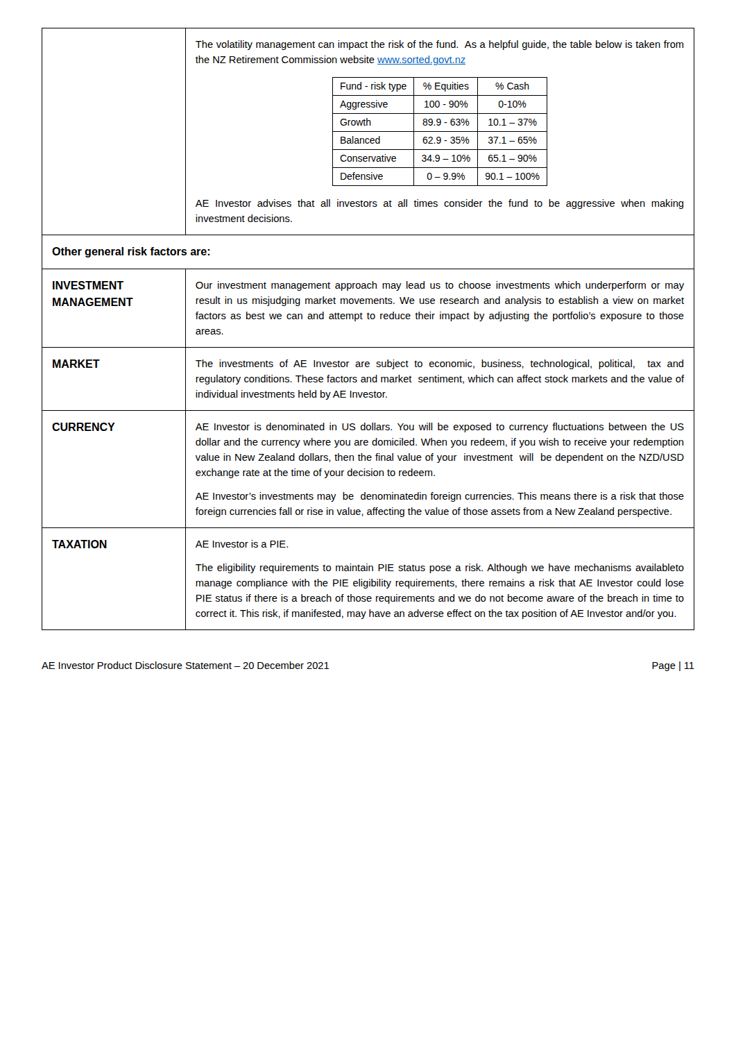| | The volatility management can impact the risk of the fund. As a helpful guide, the table below is taken from the NZ Retirement Commission website www.sorted.govt.nz / Fund - risk type / % Equities / % Cash / / --- / --- / --- / / Aggressive / 100 - 90% / 0-10% / / Growth / 89.9 - 63% / 10.1 – 37% / / Balanced / 62.9 - 35% / 37.1 – 65% / / Conservative / 34.9 – 10% / 65.1 – 90% / / Defensive / 0 – 9.9% / 90.1 – 100% / AE Investor advises that all investors at all times consider the fund to be aggressive when making investment decisions. |
| Other general risk factors are: |
| INVESTMENT MANAGEMENT | Our investment management approach may lead us to choose investments which underperform or may result in us misjudging market movements. We use research and analysis to establish a view on market factors as best we can and attempt to reduce their impact by adjusting the portfolio’s exposure to those areas. |
| MARKET | The investments of AE Investor are subject to economic, business, technological, political, tax and regulatory conditions. These factors and market sentiment, which can affect stock markets and the value of individual investments held by AE Investor. |
| CURRENCY | AE Investor is denominated in US dollars. You will be exposed to currency fluctuations between the US dollar and the currency where you are domiciled. When you redeem, if you wish to receive your redemption value in New Zealand dollars, then the final value of your investment will be dependent on the NZD/USD exchange rate at the time of your decision to redeem. AE Investor’s investments may be denominatedin foreign currencies. This means there is a risk that those foreign currencies fall or rise in value, affecting the value of those assets from a New Zealand perspective. |
| TAXATION | AE Investor is a PIE. The eligibility requirements to maintain PIE status pose a risk. Although we have mechanisms availableto manage compliance with the PIE eligibility requirements, there remains a risk that AE Investor could lose PIE status if there is a breach of those requirements and we do not become aware of the breach in time to correct it. This risk, if manifested, may have an adverse effect on the tax position of AE Investor and/or you. |
AE Investor Product Disclosure Statement – 20 December 2021 Page | 11